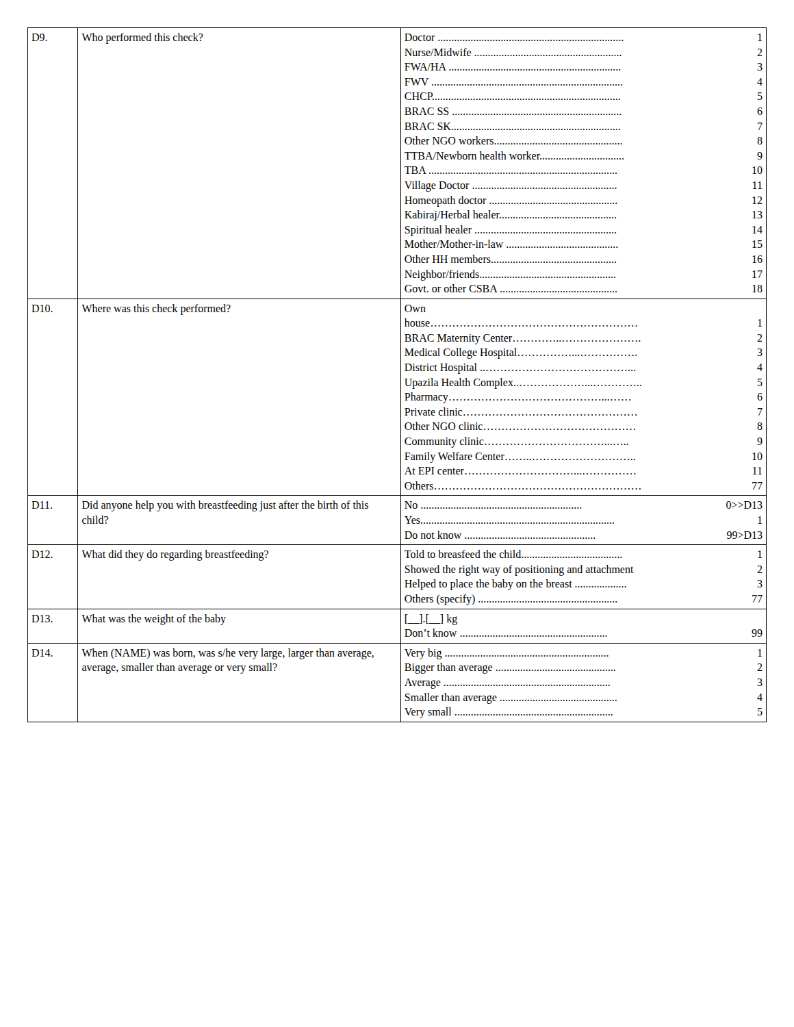| D9. | Who performed this check? | Doctor .................................................................... 1 Nurse/Midwife ...................................................... 2 FWA/HA ............................................................... 3 FWV ...................................................................... 4 CHCP..................................................................... 5 BRAC SS .............................................................. 6 BRAC SK.............................................................. 7 Other NGO workers............................................... 8 TTBA/Newborn health worker............................... 9 TBA ..................................................................... 10 Village Doctor ..................................................... 11 Homeopath doctor ............................................... 12 Kabiraj/Herbal healer........................................... 13 Spiritual healer .................................................... 14 Mother/Mother-in-law ......................................... 15 Other HH members.............................................. 16 Neighbor/friends.................................................. 17 Govt. or other CSBA ........................................... 18 |
| D10. | Where was this check performed? | Own house………………………………………………… 1 BRAC Maternity Center…………..…………………. 2 Medical College Hospital……………...……………. 3 District Hospital ..…………………………………... 4 Upazila Health Complex..………………...………….. 5 Pharmacy……………………………………...…… 6 Private clinic………………………………………… 7 Other NGO clinic…………………………………… 8 Community clinic……………………………...….. 9 Family Welfare Center……..……………………….. 10 At EPI center…………………………...…………… 11 Others………………………………………………… 77 |
| D11. | Did anyone help you with breastfeeding just after the birth of this child? | No ........................................................... 0>>D13 Yes....................................................................... 1 Do not know ................................................ 99>D13 |
| D12. | What did they do regarding breastfeeding? | Told to breasfeed the child..................................... 1 Showed the right way of positioning and attachment 2 Helped to place the baby on the breast ................... 3 Others (specify) ................................................... 77 |
| D13. | What was the weight of the baby | [__].[__] kg Don’t know ...................................................... 99 |
| D14. | When (NAME) was born, was s/he very large, larger than average, average, smaller than average or very small? | Very big ............................................................ 1 Bigger than average ............................................ 2 Average ............................................................. 3 Smaller than average ........................................... 4 Very small .......................................................... 5 |